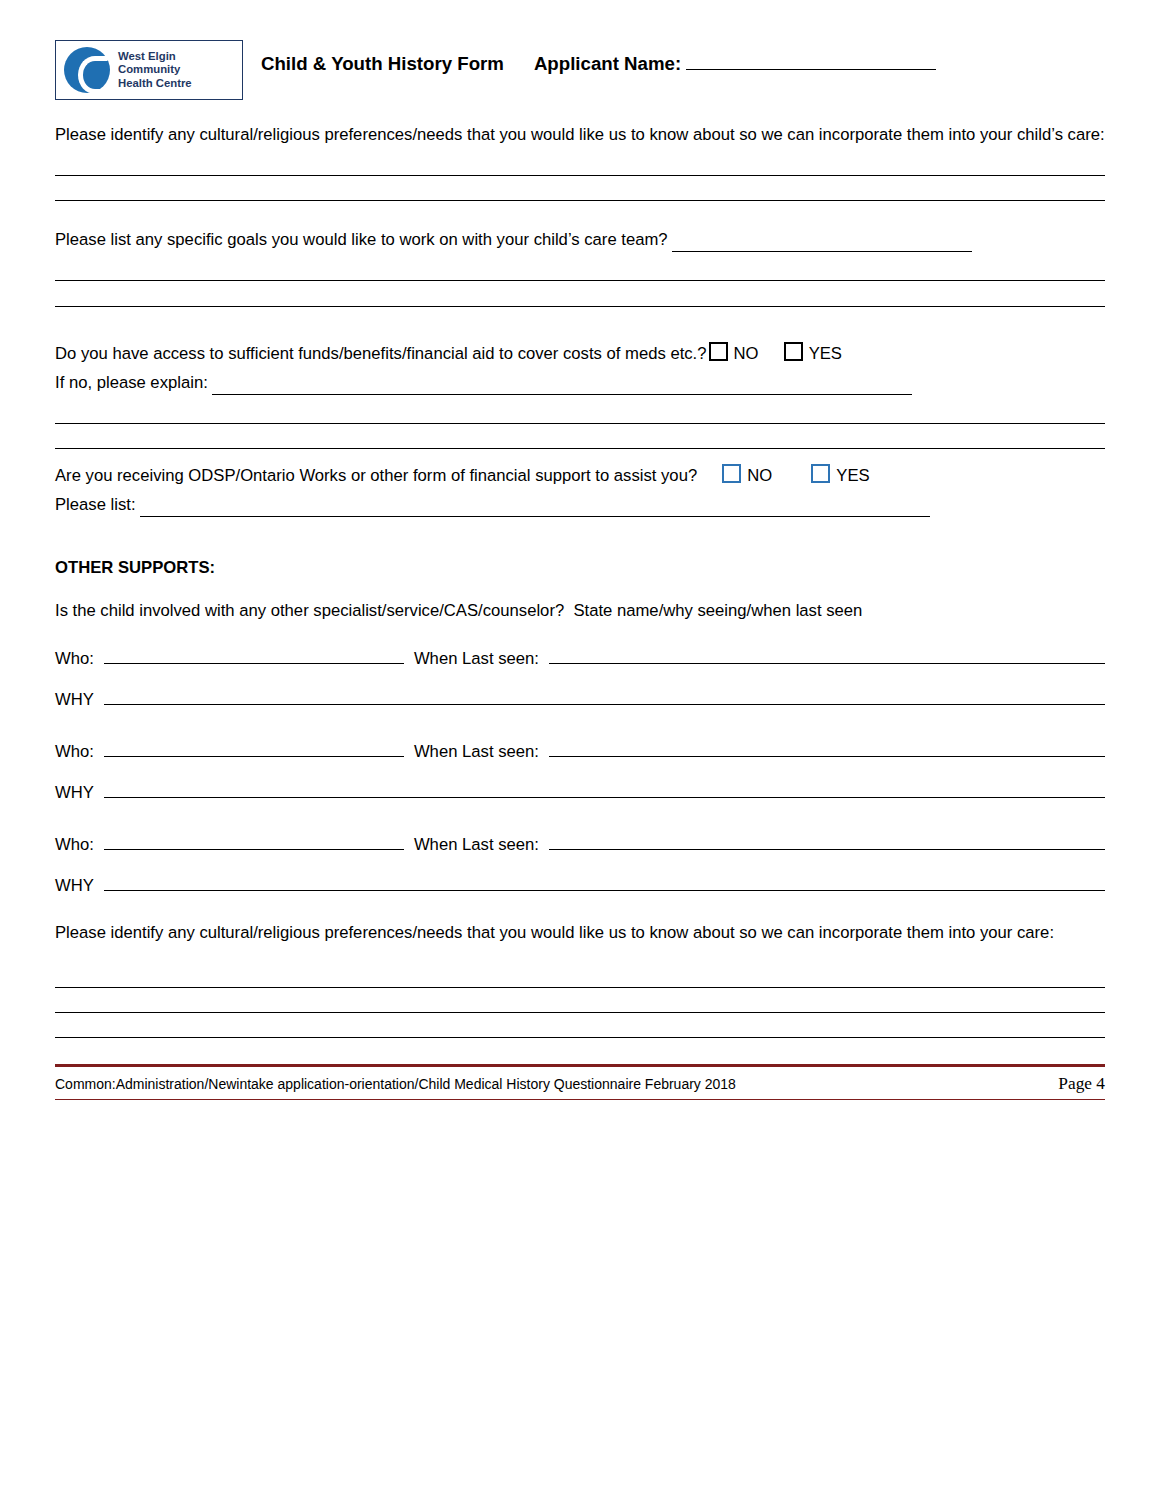West Elgin
Community
Health Centre
Child & Youth History Form Applicant Name:
Please identify any cultural/religious preferences/needs that you would like us to know about so we can incorporate them into your child’s care:
Please list any specific goals you would like to work on with your child’s care team?
Do you have access to sufficient funds/benefits/financial aid to cover costs of meds etc.? NO YES
If no, please explain:
Are you receiving ODSP/Ontario Works or other form of financial support to assist you? NO YES
Please list:
OTHER SUPPORTS:
Is the child involved with any other specialist/service/CAS/counselor? State name/why seeing/when last seen
Who: When Last seen:
WHY
Who: When Last seen:
WHY
Who: When Last seen:
WHY
Please identify any cultural/religious preferences/needs that you would like us to know about so we can incorporate them into your care:
Common:Administration/Newintake application-orientation/Child Medical History Questionnaire February 2018 Page 4